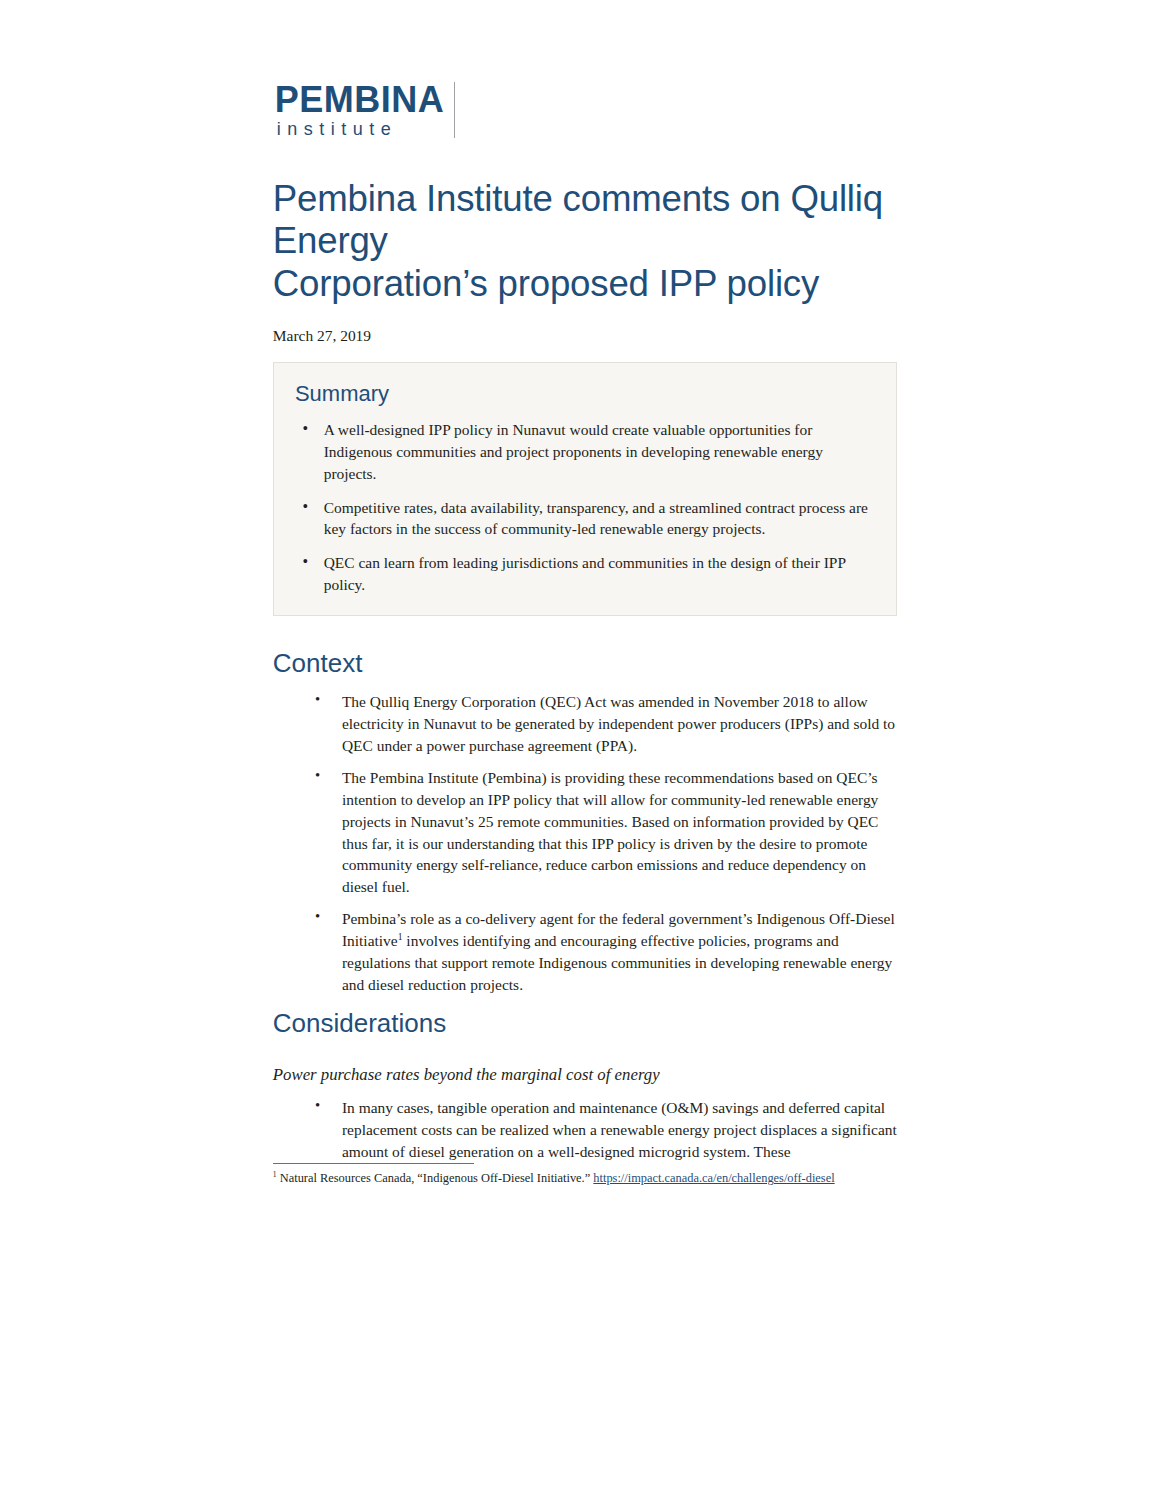PEMBINA institute
Pembina Institute comments on Qulliq Energy
Corporation’s proposed IPP policy
March 27, 2019
Summary
A well-designed IPP policy in Nunavut would create valuable opportunities for Indigenous communities and project proponents in developing renewable energy projects.
Competitive rates, data availability, transparency, and a streamlined contract process are key factors in the success of community-led renewable energy projects.
QEC can learn from leading jurisdictions and communities in the design of their IPP policy.
Context
The Qulliq Energy Corporation (QEC) Act was amended in November 2018 to allow electricity in Nunavut to be generated by independent power producers (IPPs) and sold to QEC under a power purchase agreement (PPA).
The Pembina Institute (Pembina) is providing these recommendations based on QEC’s intention to develop an IPP policy that will allow for community-led renewable energy projects in Nunavut’s 25 remote communities. Based on information provided by QEC thus far, it is our understanding that this IPP policy is driven by the desire to promote community energy self-reliance, reduce carbon emissions and reduce dependency on diesel fuel.
Pembina’s role as a co-delivery agent for the federal government’s Indigenous Off-Diesel Initiative1 involves identifying and encouraging effective policies, programs and regulations that support remote Indigenous communities in developing renewable energy and diesel reduction projects.
Considerations
Power purchase rates beyond the marginal cost of energy
In many cases, tangible operation and maintenance (O&M) savings and deferred capital replacement costs can be realized when a renewable energy project displaces a significant amount of diesel generation on a well-designed microgrid system. These
1 Natural Resources Canada, “Indigenous Off-Diesel Initiative.” https://impact.canada.ca/en/challenges/off-diesel